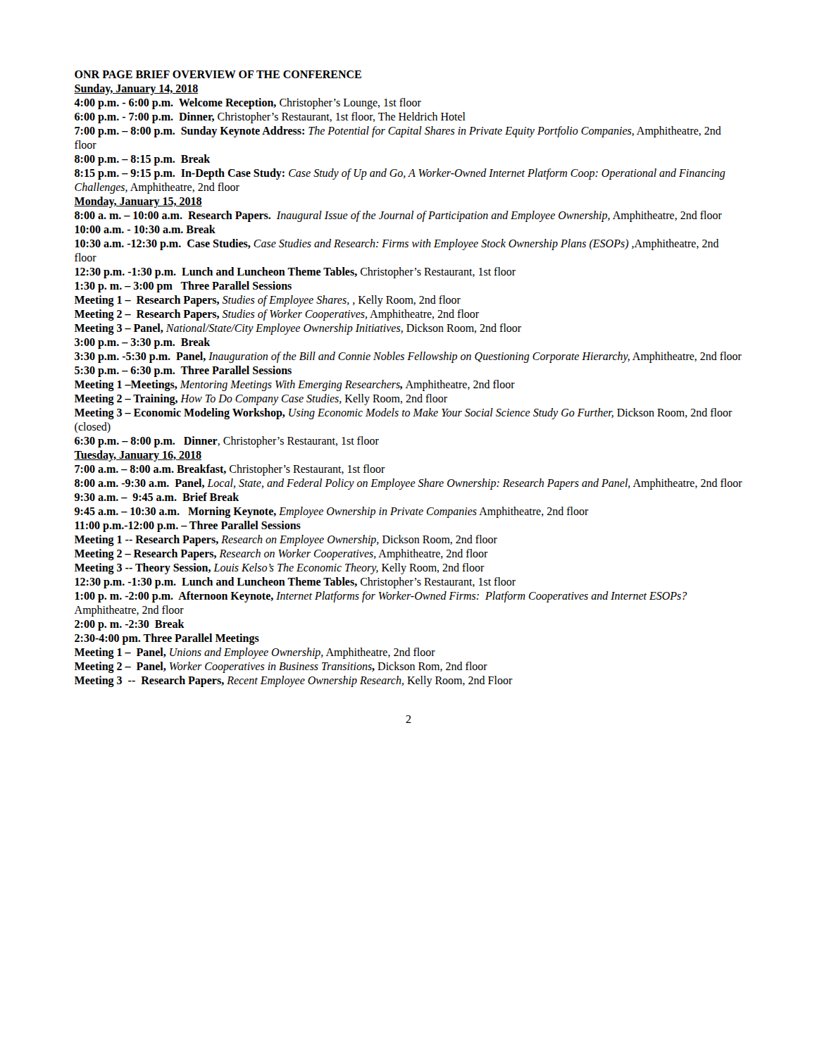ONR PAGE BRIEF OVERVIEW OF THE CONFERENCE
Sunday, January 14, 2018
4:00 p.m. - 6:00 p.m. Welcome Reception, Christopher’s Lounge, 1st floor
6:00 p.m. - 7:00 p.m. Dinner, Christopher’s Restaurant, 1st floor, The Heldrich Hotel
7:00 p.m. – 8:00 p.m. Sunday Keynote Address: The Potential for Capital Shares in Private Equity Portfolio Companies, Amphitheatre, 2nd floor
8:00 p.m. – 8:15 p.m. Break
8:15 p.m. – 9:15 p.m. In-Depth Case Study: Case Study of Up and Go, A Worker-Owned Internet Platform Coop: Operational and Financing Challenges, Amphitheatre, 2nd floor
Monday, January 15, 2018
8:00 a. m. – 10:00 a.m. Research Papers. Inaugural Issue of the Journal of Participation and Employee Ownership, Amphitheatre, 2nd floor
10:00 a.m. - 10:30 a.m. Break
10:30 a.m. -12:30 p.m. Case Studies, Case Studies and Research: Firms with Employee Stock Ownership Plans (ESOPs) , Amphitheatre, 2nd floor
12:30 p.m. -1:30 p.m. Lunch and Luncheon Theme Tables, Christopher’s Restaurant, 1st floor
1:30 p. m. – 3:00 pm Three Parallel Sessions
Meeting 1 – Research Papers, Studies of Employee Shares, , Kelly Room, 2nd floor
Meeting 2 – Research Papers, Studies of Worker Cooperatives, Amphitheatre, 2nd floor
Meeting 3 – Panel, National/State/City Employee Ownership Initiatives, Dickson Room, 2nd floor
3:00 p.m. – 3:30 p.m. Break
3:30 p.m. -5:30 p.m. Panel, Inauguration of the Bill and Connie Nobles Fellowship on Questioning Corporate Hierarchy, Amphitheatre, 2nd floor
5:30 p.m. – 6:30 p.m. Three Parallel Sessions
Meeting 1 –Meetings, Mentoring Meetings With Emerging Researchers, Amphitheatre, 2nd floor
Meeting 2 – Training, How To Do Company Case Studies, Kelly Room, 2nd floor
Meeting 3 – Economic Modeling Workshop, Using Economic Models to Make Your Social Science Study Go Further, Dickson Room, 2nd floor (closed)
6:30 p.m. – 8:00 p.m. Dinner, Christopher’s Restaurant, 1st floor
Tuesday, January 16, 2018
7:00 a.m. – 8:00 a.m. Breakfast, Christopher’s Restaurant, 1st floor
8:00 a.m. -9:30 a.m. Panel, Local, State, and Federal Policy on Employee Share Ownership: Research Papers and Panel, Amphitheatre, 2nd floor
9:30 a.m. – 9:45 a.m. Brief Break
9:45 a.m. – 10:30 a.m. Morning Keynote, Employee Ownership in Private Companies Amphitheatre, 2nd floor
11:00 p.m.-12:00 p.m. – Three Parallel Sessions
Meeting 1 -- Research Papers, Research on Employee Ownership, Dickson Room, 2nd floor
Meeting 2 – Research Papers, Research on Worker Cooperatives, Amphitheatre, 2nd floor
Meeting 3 -- Theory Session, Louis Kelso’s The Economic Theory, Kelly Room, 2nd floor
12:30 p.m. -1:30 p.m. Lunch and Luncheon Theme Tables, Christopher’s Restaurant, 1st floor
1:00 p. m. -2:00 p.m. Afternoon Keynote, Internet Platforms for Worker-Owned Firms: Platform Cooperatives and Internet ESOPs? Amphitheatre, 2nd floor
2:00 p. m. -2:30 Break
2:30-4:00 pm. Three Parallel Meetings
Meeting 1 – Panel, Unions and Employee Ownership, Amphitheatre, 2nd floor
Meeting 2 – Panel, Worker Cooperatives in Business Transitions, Dickson Rom, 2nd floor
Meeting 3 -- Research Papers, Recent Employee Ownership Research, Kelly Room, 2nd Floor
2